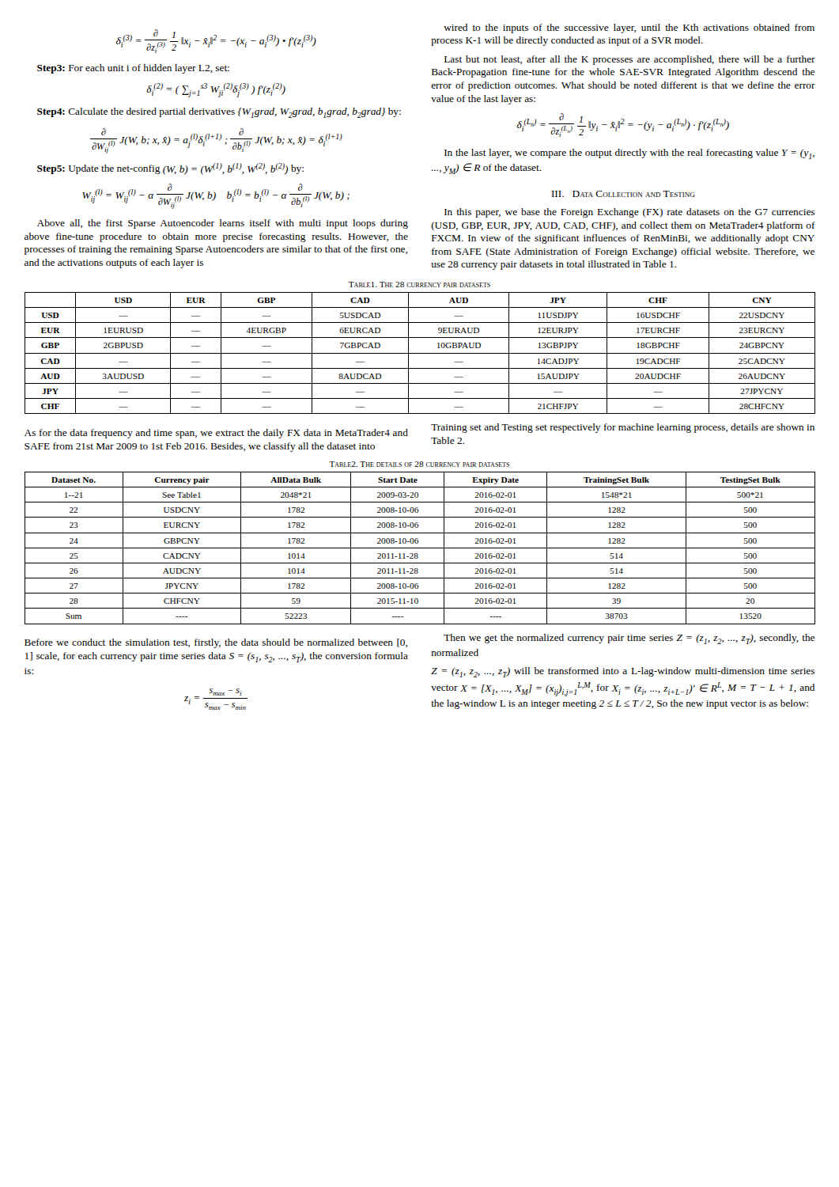δi(3) = ∂∂zi(3) 12 ‖xi − x̂i‖2 = −(xi − ai(3)) • f′(zi(3))
Step3: For each unit i of hidden layer L2, set:
δi(2) = ( ∑j=1s3 Wji(2)δj(3) ) f′(zi(2))
Step4: Calculate the desired partial derivatives {W1grad, W2grad, b1grad, b2grad} by:
∂∂Wij(l) J(W, b; x, x̂) = aj(l)δi(l+1) ; ∂∂bi(l) J(W, b; x, x̂) = δi(l+1)
Step5: Update the net-config (W, b) = (W(1), b(1), W(2), b(2)) by:
Wij(l) = Wij(l) − α ∂∂Wij(l) J(W, b) bi(l) = bi(l) − α ∂∂bi(l) J(W, b) ;
Above all, the first Sparse Autoencoder learns itself with multi input loops during above fine-tune procedure to obtain more precise forecasting results. However, the processes of training the remaining Sparse Autoencoders are similar to that of the first one, and the activations outputs of each layer is
wired to the inputs of the successive layer, until the Kth activations obtained from process K-1 will be directly conducted as input of a SVR model.
Last but not least, after all the K processes are accomplished, there will be a further Back-Propagation fine-tune for the whole SAE-SVR Integrated Algorithm descend the error of prediction outcomes. What should be noted different is that we define the error value of the last layer as:
δi(Ln) = ∂∂zi(Ln) 12 ‖yi − x̂i‖2 = −(yi − ai(Ln)) · f′(zi(Ln))
In the last layer, we compare the output directly with the real forecasting value Y = (y1, ..., yM) ∈ R of the dataset.
III. Data Collection and Testing
In this paper, we base the Foreign Exchange (FX) rate datasets on the G7 currencies (USD, GBP, EUR, JPY, AUD, CAD, CHF), and collect them on MetaTrader4 platform of FXCM. In view of the significant influences of RenMinBi, we additionally adopt CNY from SAFE (State Administration of Foreign Exchange) official website. Therefore, we use 28 currency pair datasets in total illustrated in Table 1.
Table1. The 28 currency pair datasets
| | USD | EUR | GBP | CAD | AUD | JPY | CHF | CNY |
| --- | --- | --- | --- | --- | --- | --- | --- | --- |
| USD | — | — | — | 5USDCAD | — | 11USDJPY | 16USDCHF | 22USDCNY |
| EUR | 1EURUSD | — | 4EURGBP | 6EURCAD | 9EURAUD | 12EURJPY | 17EURCHF | 23EURCNY |
| GBP | 2GBPUSD | — | — | 7GBPCAD | 10GBPAUD | 13GBPJPY | 18GBPCHF | 24GBPCNY |
| CAD | — | — | — | — | — | 14CADJPY | 19CADCHF | 25CADCNY |
| AUD | 3AUDUSD | — | — | 8AUDCAD | — | 15AUDJPY | 20AUDCHF | 26AUDCNY |
| JPY | — | — | — | — | — | — | — | 27JPYCNY |
| CHF | — | — | — | — | — | 21CHFJPY | — | 28CHFCNY |
As for the data frequency and time span, we extract the daily FX data in MetaTrader4 and SAFE from 21st Mar 2009 to 1st Feb 2016. Besides, we classify all the dataset into
Training set and Testing set respectively for machine learning process, details are shown in Table 2.
Table2. The details of 28 currency pair datasets
| Dataset No. | Currency pair | AllData Bulk | Start Date | Expiry Date | TrainingSet Bulk | TestingSet Bulk |
| --- | --- | --- | --- | --- | --- | --- |
| 1--21 | See Table1 | 2048*21 | 2009-03-20 | 2016-02-01 | 1548*21 | 500*21 |
| 22 | USDCNY | 1782 | 2008-10-06 | 2016-02-01 | 1282 | 500 |
| 23 | EURCNY | 1782 | 2008-10-06 | 2016-02-01 | 1282 | 500 |
| 24 | GBPCNY | 1782 | 2008-10-06 | 2016-02-01 | 1282 | 500 |
| 25 | CADCNY | 1014 | 2011-11-28 | 2016-02-01 | 514 | 500 |
| 26 | AUDCNY | 1014 | 2011-11-28 | 2016-02-01 | 514 | 500 |
| 27 | JPYCNY | 1782 | 2008-10-06 | 2016-02-01 | 1282 | 500 |
| 28 | CHFCNY | 59 | 2015-11-10 | 2016-02-01 | 39 | 20 |
| Sum | ---- | 52223 | ---- | ---- | 38703 | 13520 |
Before we conduct the simulation test, firstly, the data should be normalized between [0, 1] scale, for each currency pair time series data S = (s1, s2, ..., sT), the conversion formula is:
zi = smax − si smax − smin
Then we get the normalized currency pair time series Z = (z1, z2, ..., zT), secondly, the normalized
Z = (z1, z2, ..., zT) will be transformed into a L-lag-window multi-dimension time series vector X = [X1, ..., XM] = (xij)i,j=1L,M, for Xi = (zi, ..., zi+L−1)′ ∈ RL, M = T − L + 1, and the lag-window L is an integer meeting 2 ≤ L ≤ T / 2, So the new input vector is as below: